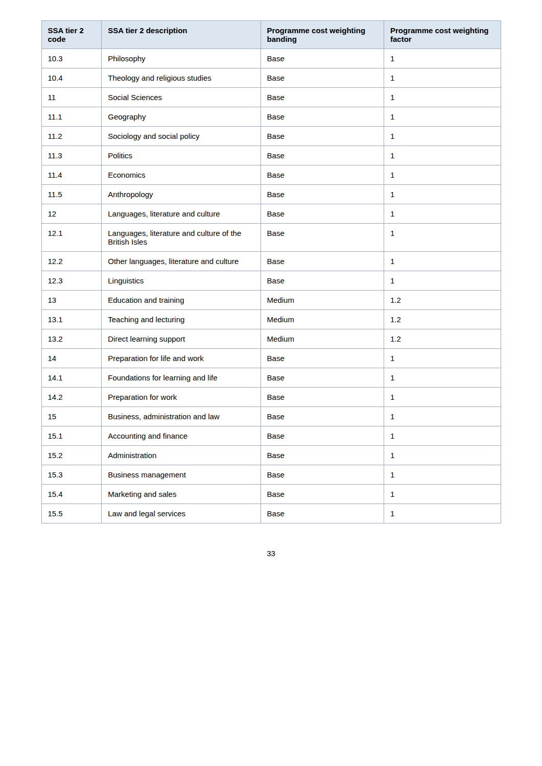Sector Subject Area (SSA) tier 2 programme cost weighting
| SSA tier 2 code | SSA tier 2 description | Programme cost weighting banding | Programme cost weighting factor |
| --- | --- | --- | --- |
| 10.3 | Philosophy | Base | 1 |
| 10.4 | Theology and religious studies | Base | 1 |
| 11 | Social Sciences | Base | 1 |
| 11.1 | Geography | Base | 1 |
| 11.2 | Sociology and social policy | Base | 1 |
| 11.3 | Politics | Base | 1 |
| 11.4 | Economics | Base | 1 |
| 11.5 | Anthropology | Base | 1 |
| 12 | Languages, literature and culture | Base | 1 |
| 12.1 | Languages, literature and culture of the British Isles | Base | 1 |
| 12.2 | Other languages, literature and culture | Base | 1 |
| 12.3 | Linguistics | Base | 1 |
| 13 | Education and training | Medium | 1.2 |
| 13.1 | Teaching and lecturing | Medium | 1.2 |
| 13.2 | Direct learning support | Medium | 1.2 |
| 14 | Preparation for life and work | Base | 1 |
| 14.1 | Foundations for learning and life | Base | 1 |
| 14.2 | Preparation for work | Base | 1 |
| 15 | Business, administration and law | Base | 1 |
| 15.1 | Accounting and finance | Base | 1 |
| 15.2 | Administration | Base | 1 |
| 15.3 | Business management | Base | 1 |
| 15.4 | Marketing and sales | Base | 1 |
| 15.5 | Law and legal services | Base | 1 |
33